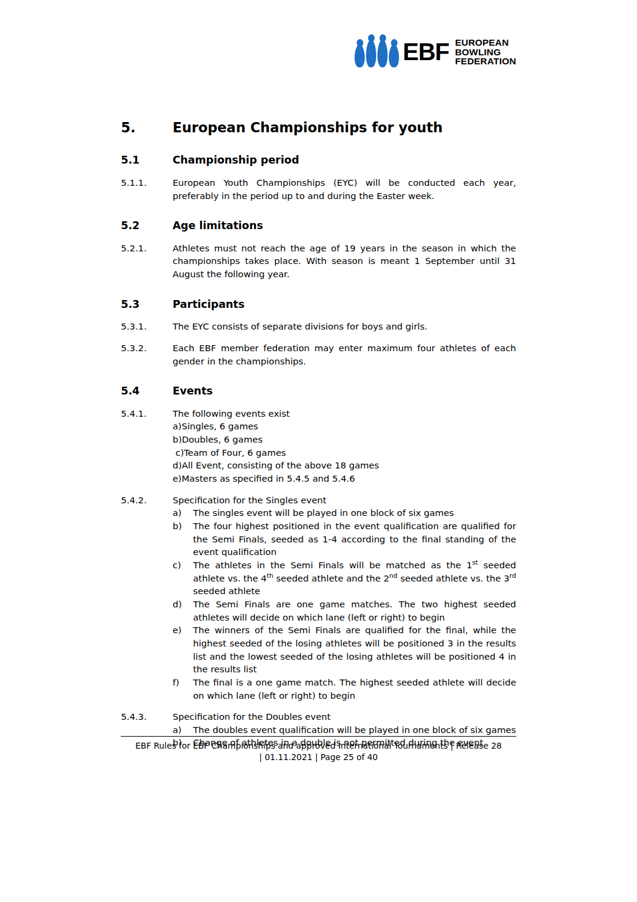EBF
European Bowling Federation
5. European Championships for youth
5.1 Championship period
5.1.1.
European Youth Championships (EYC) will be conducted each year, preferably in the period up to and during the Easter week.
5.2 Age limitations
5.2.1.
Athletes must not reach the age of 19 years in the season in which the championships takes place. With season is meant 1 September until 31 August the following year.
5.3 Participants
5.3.1.
The EYC consists of separate divisions for boys and girls.
5.3.2.
Each EBF member federation may enter maximum four athletes of each gender in the championships.
5.4 Events
5.4.1.
The following events exist
a)Singles, 6 games
b)Doubles, 6 games
c)Team of Four, 6 games
d)All Event, consisting of the above 18 games
e)Masters as specified in 5.4.5 and 5.4.6
5.4.2.
Specification for the Singles event
a) The singles event will be played in one block of six games
b) The four highest positioned in the event qualification are qualified for the Semi Finals, seeded as 1-4 according to the final standing of the event qualification
c) The athletes in the Semi Finals will be matched as the 1st seeded athlete vs. the 4th seeded athlete and the 2nd seeded athlete vs. the 3rd seeded athlete
d) The Semi Finals are one game matches. The two highest seeded athletes will decide on which lane (left or right) to begin
e) The winners of the Semi Finals are qualified for the final, while the highest seeded of the losing athletes will be positioned 3 in the results list and the lowest seeded of the losing athletes will be positioned 4 in the results list
f) The final is a one game match. The highest seeded athlete will decide on which lane (left or right) to begin
5.4.3.
Specification for the Doubles event
a) The doubles event qualification will be played in one block of six games
b) Change of athletes in a double is not permitted during the event
EBF Rules for EBF Championships and approved International Tournaments | Release 28
| 01.11.2021 | Page 25 of 40